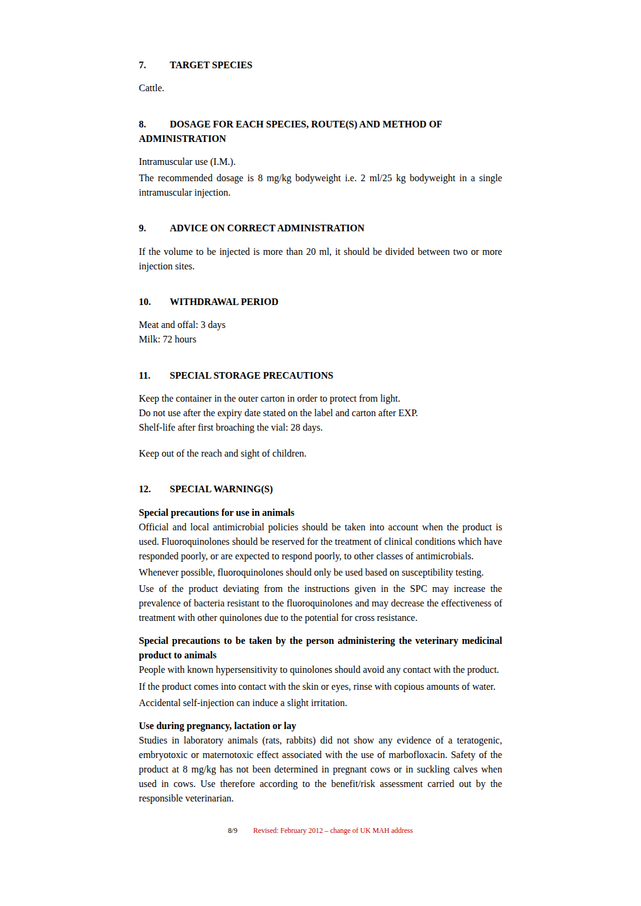7. TARGET SPECIES
Cattle.
8. DOSAGE FOR EACH SPECIES, ROUTE(S) AND METHOD OF ADMINISTRATION
Intramuscular use (I.M.).
The recommended dosage is 8 mg/kg bodyweight i.e. 2 ml/25 kg bodyweight in a single intramuscular injection.
9. ADVICE ON CORRECT ADMINISTRATION
If the volume to be injected is more than 20 ml, it should be divided between two or more injection sites.
10. WITHDRAWAL PERIOD
Meat and offal: 3 days
Milk: 72 hours
11. SPECIAL STORAGE PRECAUTIONS
Keep the container in the outer carton in order to protect from light.
Do not use after the expiry date stated on the label and carton after EXP.
Shelf-life after first broaching the vial: 28 days.
Keep out of the reach and sight of children.
12. SPECIAL WARNING(S)
Special precautions for use in animals
Official and local antimicrobial policies should be taken into account when the product is used. Fluoroquinolones should be reserved for the treatment of clinical conditions which have responded poorly, or are expected to respond poorly, to other classes of antimicrobials.
Whenever possible, fluoroquinolones should only be used based on susceptibility testing.
Use of the product deviating from the instructions given in the SPC may increase the prevalence of bacteria resistant to the fluoroquinolones and may decrease the effectiveness of treatment with other quinolones due to the potential for cross resistance.
Special precautions to be taken by the person administering the veterinary medicinal product to animals
People with known hypersensitivity to quinolones should avoid any contact with the product.
If the product comes into contact with the skin or eyes, rinse with copious amounts of water.
Accidental self-injection can induce a slight irritation.
Use during pregnancy, lactation or lay
Studies in laboratory animals (rats, rabbits) did not show any evidence of a teratogenic, embryotoxic or maternotoxic effect associated with the use of marbofloxacin. Safety of the product at 8 mg/kg has not been determined in pregnant cows or in suckling calves when used in cows. Use therefore according to the benefit/risk assessment carried out by the responsible veterinarian.
8/9Revised: February 2012 – change of UK MAH address